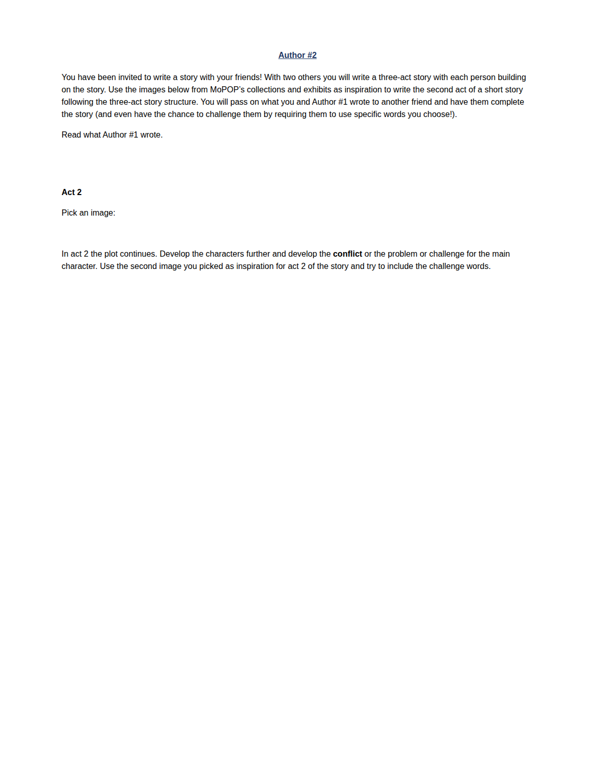Author #2
You have been invited to write a story with your friends! With two others you will write a three-act story with each person building on the story. Use the images below from MoPOP’s collections and exhibits as inspiration to write the second act of a short story following the three-act story structure. You will pass on what you and Author #1 wrote to another friend and have them complete the story (and even have the chance to challenge them by requiring them to use specific words you choose!).
Read what Author #1 wrote.
Act 2
Pick an image:
In act 2 the plot continues. Develop the characters further and develop the conflict or the problem or challenge for the main character. Use the second image you picked as inspiration for act 2 of the story and try to include the challenge words.